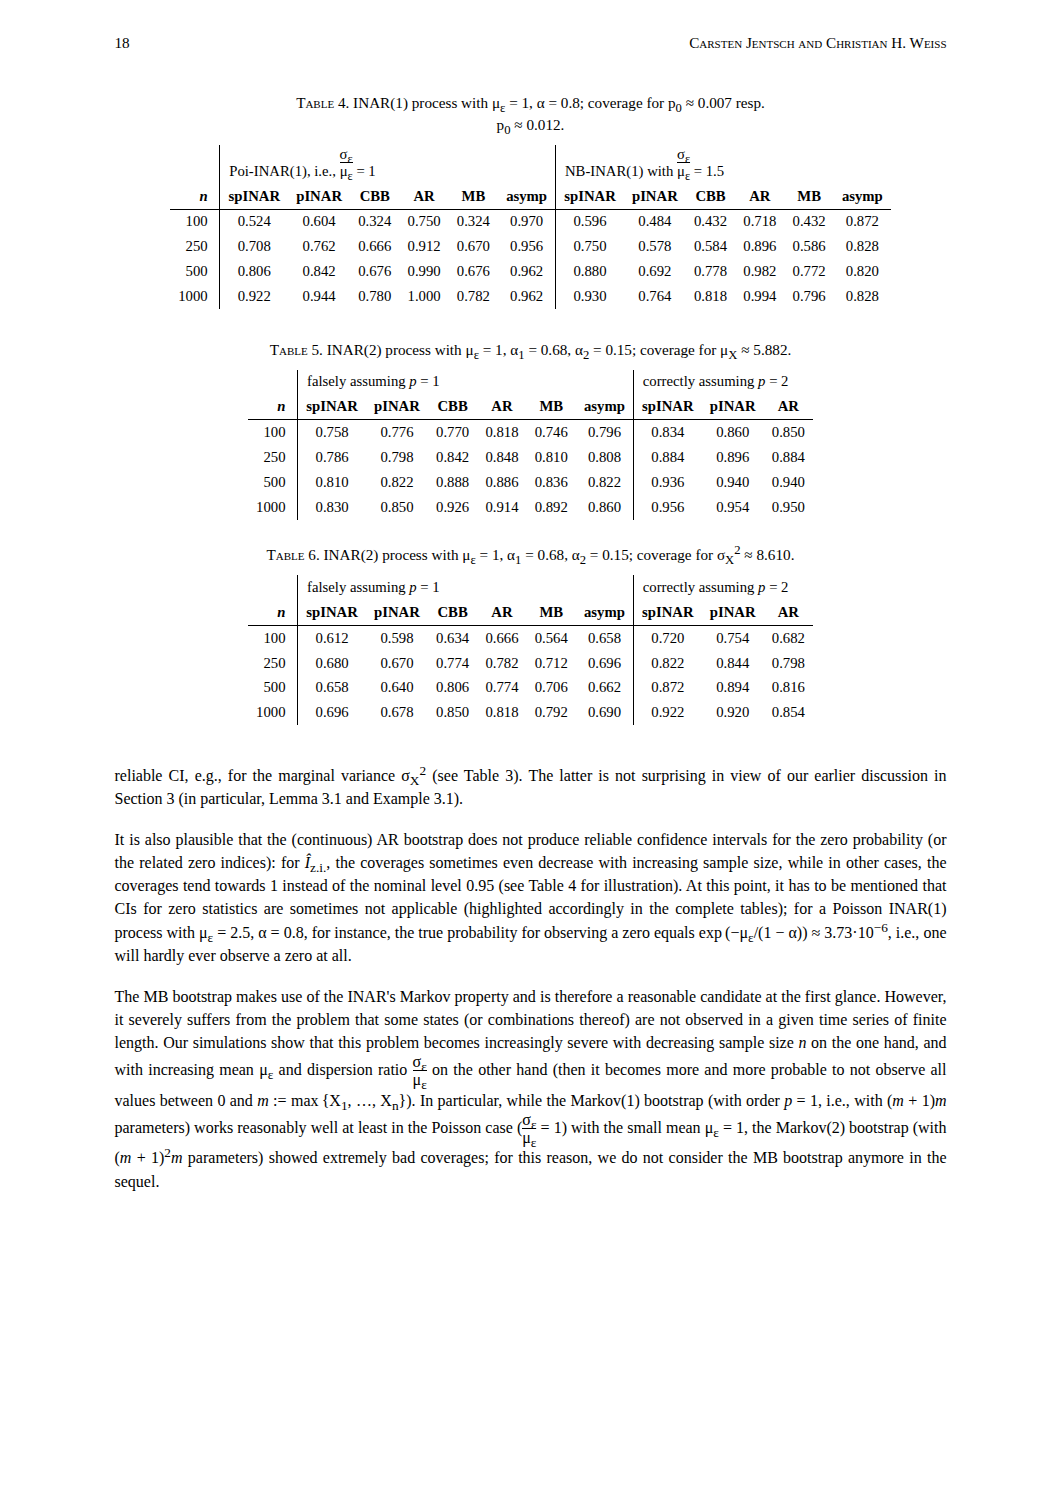18 Carsten Jentsch and Christian H. Weiß
Table 4. INAR(1) process with με = 1, α = 0.8; coverage for p0 ≈ 0.007 resp.
p0 ≈ 0.012.
| | Poi-INAR(1), i.e., σ ε μ ε = 1 | NB-INAR(1) with σ ε μ ε = 1.5 |
| n | spINAR | pINAR | CBB | AR | MB | asymp | spINAR | pINAR | CBB | AR | MB | asymp |
| 100 | 0.524 | 0.604 | 0.324 | 0.750 | 0.324 | 0.970 | 0.596 | 0.484 | 0.432 | 0.718 | 0.432 | 0.872 |
| 250 | 0.708 | 0.762 | 0.666 | 0.912 | 0.670 | 0.956 | 0.750 | 0.578 | 0.584 | 0.896 | 0.586 | 0.828 |
| 500 | 0.806 | 0.842 | 0.676 | 0.990 | 0.676 | 0.962 | 0.880 | 0.692 | 0.778 | 0.982 | 0.772 | 0.820 |
| 1000 | 0.922 | 0.944 | 0.780 | 1.000 | 0.782 | 0.962 | 0.930 | 0.764 | 0.818 | 0.994 | 0.796 | 0.828 |
Table 5. INAR(2) process with με = 1, α1 = 0.68, α2 = 0.15; coverage for μX ≈ 5.882.
| | falsely assuming p = 1 | correctly assuming p = 2 |
| n | spINAR | pINAR | CBB | AR | MB | asymp | spINAR | pINAR | AR |
| 100 | 0.758 | 0.776 | 0.770 | 0.818 | 0.746 | 0.796 | 0.834 | 0.860 | 0.850 |
| 250 | 0.786 | 0.798 | 0.842 | 0.848 | 0.810 | 0.808 | 0.884 | 0.896 | 0.884 |
| 500 | 0.810 | 0.822 | 0.888 | 0.886 | 0.836 | 0.822 | 0.936 | 0.940 | 0.940 |
| 1000 | 0.830 | 0.850 | 0.926 | 0.914 | 0.892 | 0.860 | 0.956 | 0.954 | 0.950 |
Table 6. INAR(2) process with με = 1, α1 = 0.68, α2 = 0.15; coverage for σX2 ≈ 8.610.
| | falsely assuming p = 1 | correctly assuming p = 2 |
| n | spINAR | pINAR | CBB | AR | MB | asymp | spINAR | pINAR | AR |
| 100 | 0.612 | 0.598 | 0.634 | 0.666 | 0.564 | 0.658 | 0.720 | 0.754 | 0.682 |
| 250 | 0.680 | 0.670 | 0.774 | 0.782 | 0.712 | 0.696 | 0.822 | 0.844 | 0.798 |
| 500 | 0.658 | 0.640 | 0.806 | 0.774 | 0.706 | 0.662 | 0.872 | 0.894 | 0.816 |
| 1000 | 0.696 | 0.678 | 0.850 | 0.818 | 0.792 | 0.690 | 0.922 | 0.920 | 0.854 |
reliable CI, e.g., for the marginal variance σX2 (see Table 3). The latter is not surprising in view of our earlier discussion in Section 3 (in particular, Lemma 3.1 and Example 3.1).
It is also plausible that the (continuous) AR bootstrap does not produce reliable confidence intervals for the zero probability (or the related zero indices): for Îz.i., the coverages sometimes even decrease with increasing sample size, while in other cases, the coverages tend towards 1 instead of the nominal level 0.95 (see Table 4 for illustration). At this point, it has to be mentioned that CIs for zero statistics are sometimes not applicable (highlighted accordingly in the complete tables); for a Poisson INAR(1) process with με = 2.5, α = 0.8, for instance, the true probability for observing a zero equals exp (−με/(1 − α)) ≈ 3.73·10−6, i.e., one will hardly ever observe a zero at all.
The MB bootstrap makes use of the INAR's Markov property and is therefore a reasonable candidate at the first glance. However, it severely suffers from the problem that some states (or combinations thereof) are not observed in a given time series of finite length. Our simulations show that this problem becomes increasingly severe with decreasing sample size n on the one hand, and with increasing mean με and dispersion ratio σε με on the other hand (then it becomes more and more probable to not observe all values between 0 and m := max {X1, …, Xn}). In particular, while the Markov(1) bootstrap (with order p = 1, i.e., with (m + 1)m parameters) works reasonably well at least in the Poisson case (σε με = 1) with the small mean με = 1, the Markov(2) bootstrap (with (m + 1)2m parameters) showed extremely bad coverages; for this reason, we do not consider the MB bootstrap anymore in the sequel.